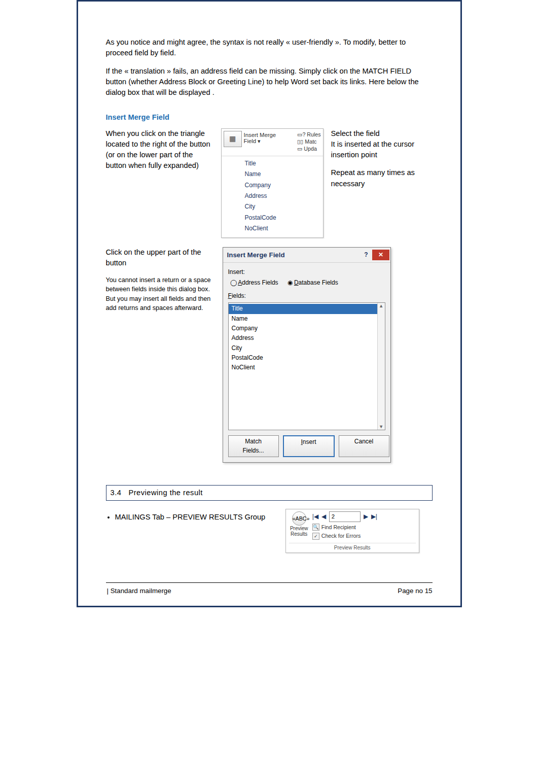As you notice and might agree, the syntax is not really « user-friendly ». To modify, better to proceed field by field.
If the « translation » fails, an address field can be missing. Simply click on the MATCH FIELD button (whether Address Block or Greeting Line) to help Word set back its links. Here below the dialog box that will be displayed .
Insert Merge Field
| When you click on the triangle located to the right of the button (or on the lower part of the button when fully expanded) | ▦ Insert Merge Field ▾ ▭? Rules ▯▯ Matc ▭ Upda Title Name Company Address City PostalCode NoClient | Select the field It is inserted at the cursor insertion point Repeat as many times as necessary |
| Click on the upper part of the button You cannot insert a return or a space between fields inside this dialog box. But you may insert all fields and then add returns and spaces afterward. | Insert Merge Field ? ✕ Insert: ◯ A ddress Fields ◉ D atabase Fields F ields: Title Name Company Address City PostalCode NoClient ▲ ▼ Match Fields... I nsert Cancel |
3.4 Previewing the result
| MAILINGS Tab – PREVIEW RESULTS Group | «ABC» Preview Results /◀ ◀ 2 ▶ ▶/ 🔍 Find Recipient ✓ Check for Errors Preview Results |
| Standard mailmerge
Page no 15